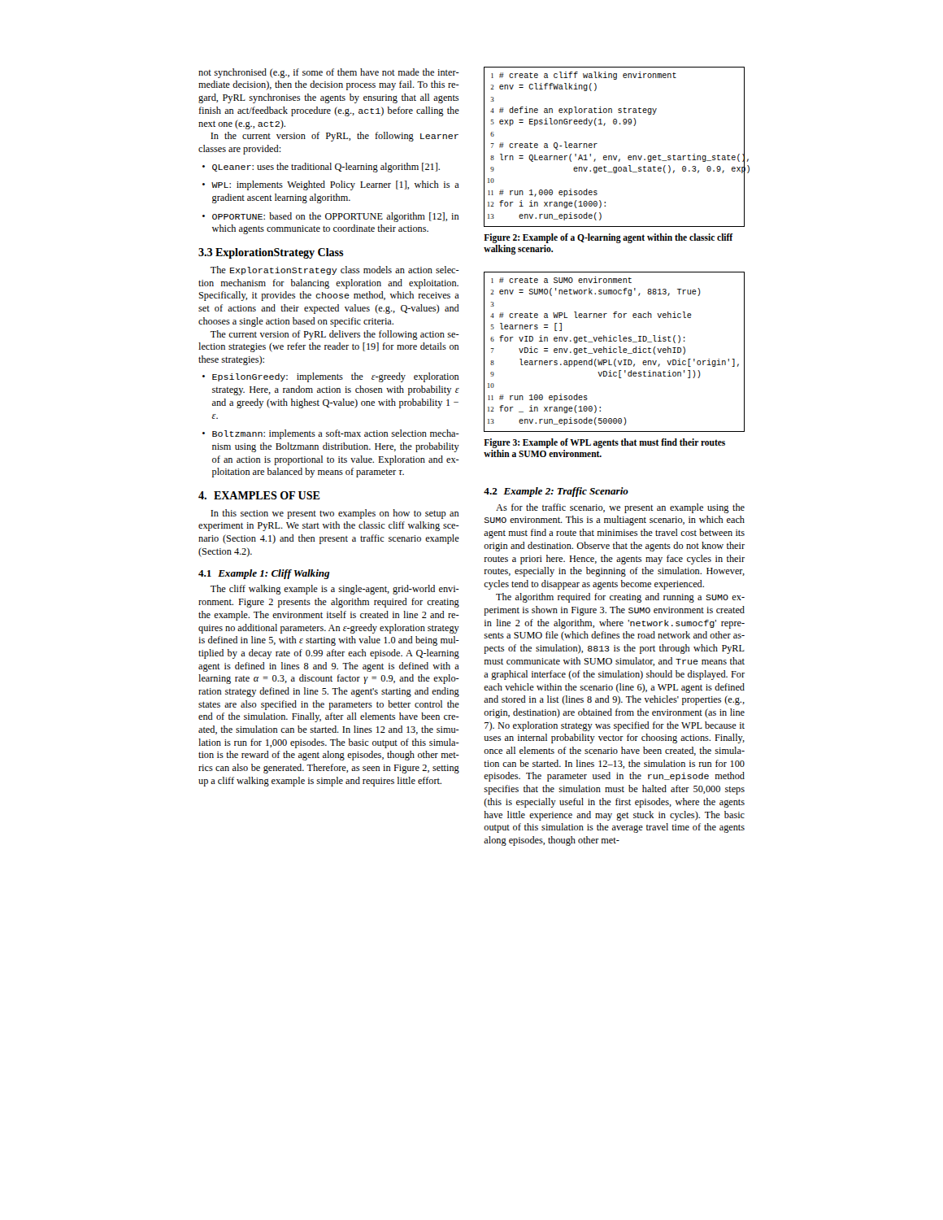not synchronised (e.g., if some of them have not made the intermediate decision), then the decision process may fail. To this regard, PyRL synchronises the agents by ensuring that all agents finish an act/feedback procedure (e.g., act1) before calling the next one (e.g., act2).
In the current version of PyRL, the following Learner classes are provided:
QLeaner: uses the traditional Q-learning algorithm [21].
WPL: implements Weighted Policy Learner [1], which is a gradient ascent learning algorithm.
OPPORTUNE: based on the OPPORTUNE algorithm [12], in which agents communicate to coordinate their actions.
3.3 ExplorationStrategy Class
The ExplorationStrategy class models an action selection mechanism for balancing exploration and exploitation. Specifically, it provides the choose method, which receives a set of actions and their expected values (e.g., Q-values) and chooses a single action based on specific criteria.
The current version of PyRL delivers the following action selection strategies (we refer the reader to [19] for more details on these strategies):
EpsilonGreedy: implements the ε-greedy exploration strategy. Here, a random action is chosen with probability ε and a greedy (with highest Q-value) one with probability 1 − ε.
Boltzmann: implements a soft-max action selection mechanism using the Boltzmann distribution. Here, the probability of an action is proportional to its value. Exploration and exploitation are balanced by means of parameter τ.
4. EXAMPLES OF USE
In this section we present two examples on how to setup an experiment in PyRL. We start with the classic cliff walking scenario (Section 4.1) and then present a traffic scenario example (Section 4.2).
4.1 Example 1: Cliff Walking
The cliff walking example is a single-agent, grid-world environment. Figure 2 presents the algorithm required for creating the example. The environment itself is created in line 2 and requires no additional parameters. An ε-greedy exploration strategy is defined in line 5, with ε starting with value 1.0 and being multiplied by a decay rate of 0.99 after each episode. A Q-learning agent is defined in lines 8 and 9. The agent is defined with a learning rate α = 0.3, a discount factor γ = 0.9, and the exploration strategy defined in line 5. The agent's starting and ending states are also specified in the parameters to better control the end of the simulation. Finally, after all elements have been created, the simulation can be started. In lines 12 and 13, the simulation is run for 1,000 episodes. The basic output of this simulation is the reward of the agent along episodes, though other metrics can also be generated. Therefore, as seen in Figure 2, setting up a cliff walking example is simple and requires little effort.
| 1 | # create a cliff walking environment |
| 2 | env = CliffWalking() |
| 3 | |
| 4 | # define an exploration strategy |
| 5 | exp = EpsilonGreedy(1, 0.99) |
| 6 | |
| 7 | # create a Q-learner |
| 8 | lrn = QLearner('A1', env, env.get_starting_state(), |
| 9 | env.get_goal_state(), 0.3, 0.9, exp) |
| 10 | |
| 11 | # run 1,000 episodes |
| 12 | for i in xrange(1000): |
| 13 | env.run_episode() |
Figure 2: Example of a Q-learning agent within the classic cliff walking scenario.
| 1 | # create a SUMO environment |
| 2 | env = SUMO('network.sumocfg', 8813, True) |
| 3 | |
| 4 | # create a WPL learner for each vehicle |
| 5 | learners = [] |
| 6 | for vID in env.get_vehicles_ID_list(): |
| 7 | vDic = env.get_vehicle_dict(vehID) |
| 8 | learners.append(WPL(vID, env, vDic['origin'], |
| 9 | vDic['destination'])) |
| 10 | |
| 11 | # run 100 episodes |
| 12 | for _ in xrange(100): |
| 13 | env.run_episode(50000) |
Figure 3: Example of WPL agents that must find their routes within a SUMO environment.
4.2 Example 2: Traffic Scenario
As for the traffic scenario, we present an example using the SUMO environment. This is a multiagent scenario, in which each agent must find a route that minimises the travel cost between its origin and destination. Observe that the agents do not know their routes a priori here. Hence, the agents may face cycles in their routes, especially in the beginning of the simulation. However, cycles tend to disappear as agents become experienced.
The algorithm required for creating and running a SUMO experiment is shown in Figure 3. The SUMO environment is created in line 2 of the algorithm, where 'network.sumocfg' represents a SUMO file (which defines the road network and other aspects of the simulation), 8813 is the port through which PyRL must communicate with SUMO simulator, and True means that a graphical interface (of the simulation) should be displayed. For each vehicle within the scenario (line 6), a WPL agent is defined and stored in a list (lines 8 and 9). The vehicles' properties (e.g., origin, destination) are obtained from the environment (as in line 7). No exploration strategy was specified for the WPL because it uses an internal probability vector for choosing actions. Finally, once all elements of the scenario have been created, the simulation can be started. In lines 12–13, the simulation is run for 100 episodes. The parameter used in the run_episode method specifies that the simulation must be halted after 50,000 steps (this is especially useful in the first episodes, where the agents have little experience and may get stuck in cycles). The basic output of this simulation is the average travel time of the agents along episodes, though other met-